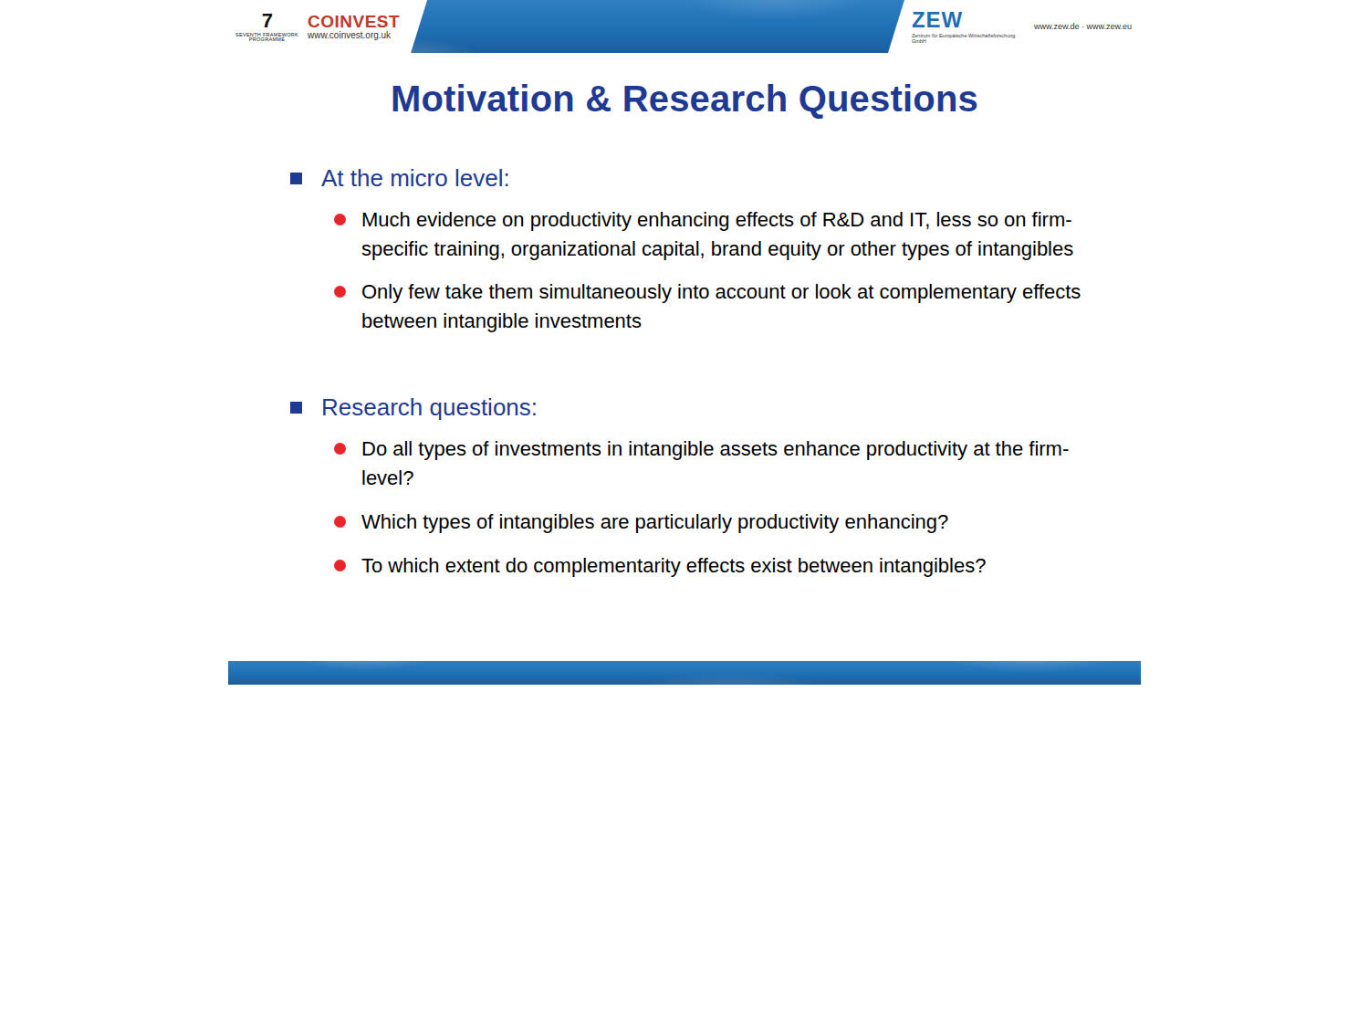7
SEVENTH FRAMEWORK
PROGRAMME
COINVEST
www.coinvest.org.uk
ZEW
Zentrum für Europäische Wirtschaftsforschung GmbH
www.zew.de · www.zew.eu
Motivation & Research Questions
At the micro level:
Much evidence on productivity enhancing effects of R&D and IT, less so on firm-specific training, organizational capital, brand equity or other types of intangibles
Only few take them simultaneously into account or look at complementary effects between intangible investments
Research questions:
Do all types of investments in intangible assets enhance productivity at the firm-level?
Which types of intangibles are particularly productivity enhancing?
To which extent do complementarity effects exist between intangibles?